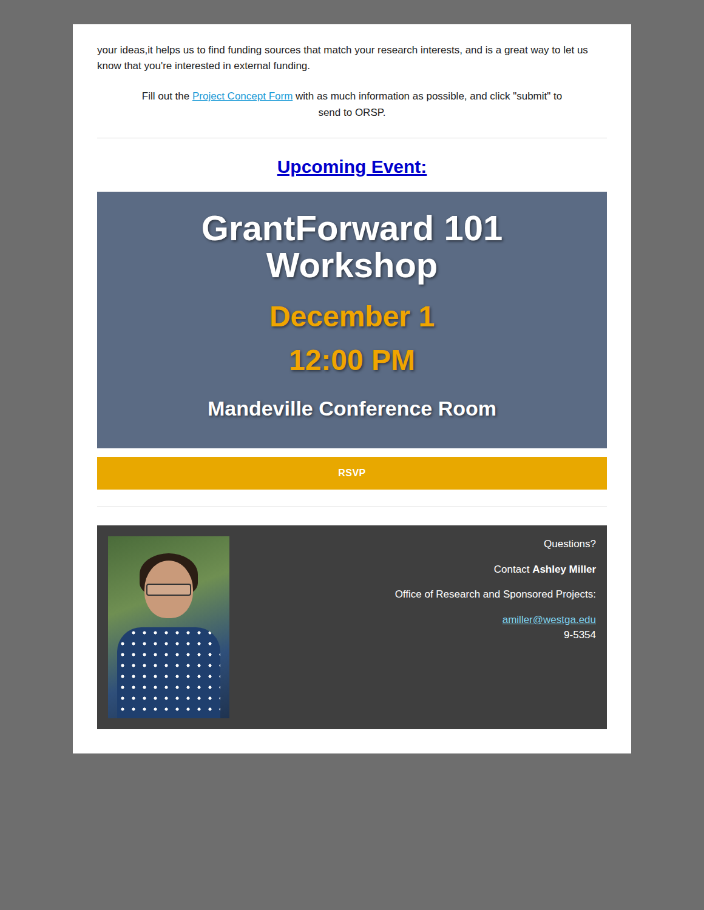your ideas,it helps us to find funding sources that match your research interests, and is a great way to let us know that you're interested in external funding.
Fill out the Project Concept Form with as much information as possible, and click "submit" to send to ORSP.
Upcoming Event:
GrantForward 101
Workshop
December 1
12:00 PM
Mandeville Conference Room
RSVP
Questions?
Contact Ashley Miller
Office of Research and Sponsored Projects:
amiller@westga.edu
9-5354